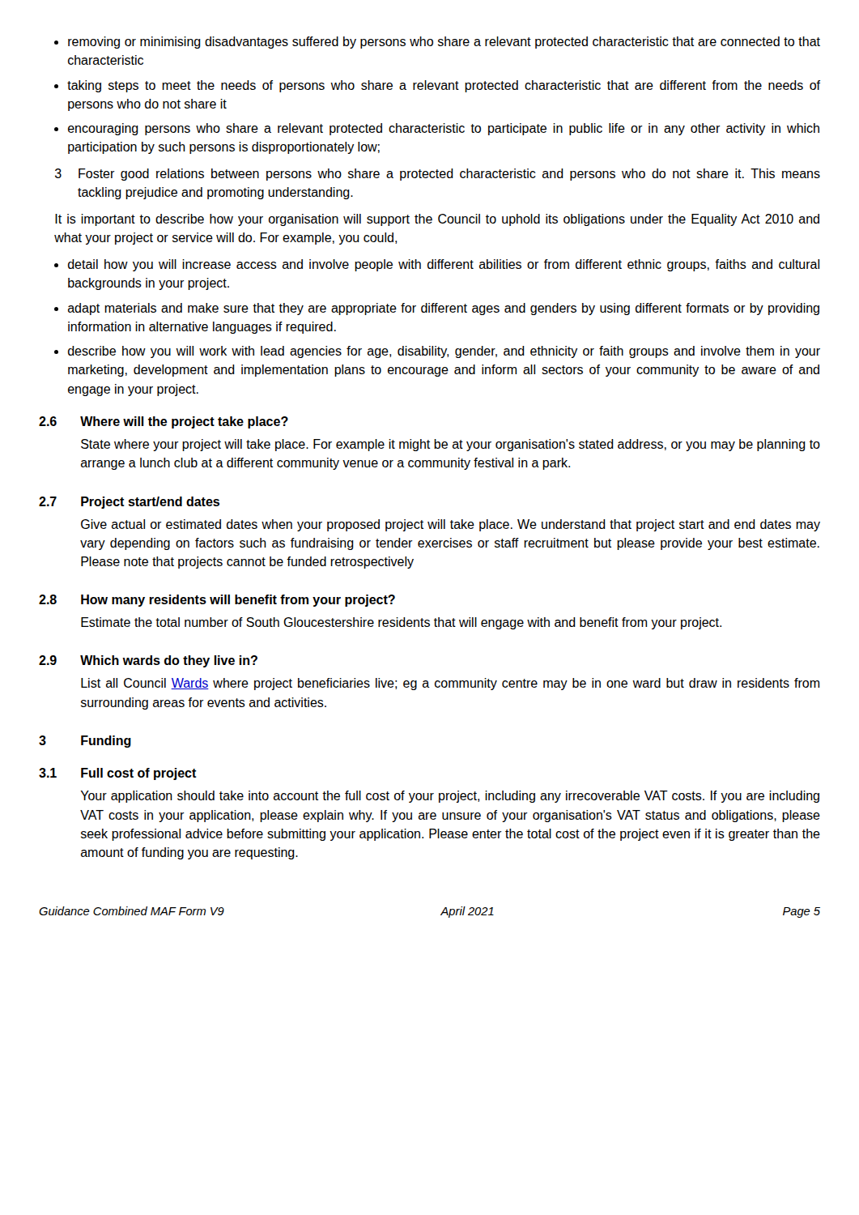removing or minimising disadvantages suffered by persons who share a relevant protected characteristic that are connected to that characteristic
taking steps to meet the needs of persons who share a relevant protected characteristic that are different from the needs of persons who do not share it
encouraging persons who share a relevant protected characteristic to participate in public life or in any other activity in which participation by such persons is disproportionately low;
3
Foster good relations between persons who share a protected characteristic and persons who do not share it. This means tackling prejudice and promoting understanding.
It is important to describe how your organisation will support the Council to uphold its obligations under the Equality Act 2010 and what your project or service will do. For example, you could,
detail how you will increase access and involve people with different abilities or from different ethnic groups, faiths and cultural backgrounds in your project.
adapt materials and make sure that they are appropriate for different ages and genders by using different formats or by providing information in alternative languages if required.
describe how you will work with lead agencies for age, disability, gender, and ethnicity or faith groups and involve them in your marketing, development and implementation plans to encourage and inform all sectors of your community to be aware of and engage in your project.
2.6
Where will the project take place?
State where your project will take place. For example it might be at your organisation's stated address, or you may be planning to arrange a lunch club at a different community venue or a community festival in a park.
2.7
Project start/end dates
Give actual or estimated dates when your proposed project will take place. We understand that project start and end dates may vary depending on factors such as fundraising or tender exercises or staff recruitment but please provide your best estimate. Please note that projects cannot be funded retrospectively
2.8
How many residents will benefit from your project?
Estimate the total number of South Gloucestershire residents that will engage with and benefit from your project.
2.9
Which wards do they live in?
List all Council Wards where project beneficiaries live; eg a community centre may be in one ward but draw in residents from surrounding areas for events and activities.
3
Funding
3.1
Full cost of project
Your application should take into account the full cost of your project, including any irrecoverable VAT costs. If you are including VAT costs in your application, please explain why. If you are unsure of your organisation's VAT status and obligations, please seek professional advice before submitting your application. Please enter the total cost of the project even if it is greater than the amount of funding you are requesting.
Guidance Combined MAF Form V9
April 2021
Page 5